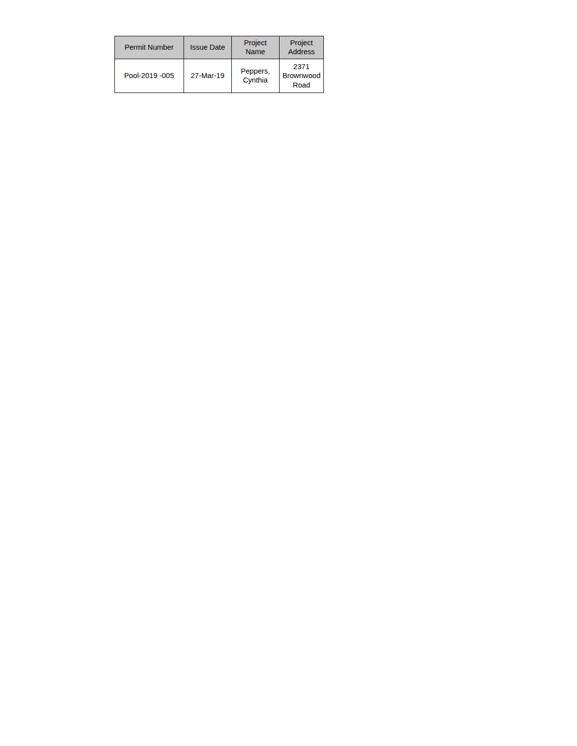| Permit Number | Issue Date | Project Name | Project Address |
| --- | --- | --- | --- |
| Pool-2019 -005 | 27-Mar-19 | Peppers, Cynthia | 2371 Brownwood Road |